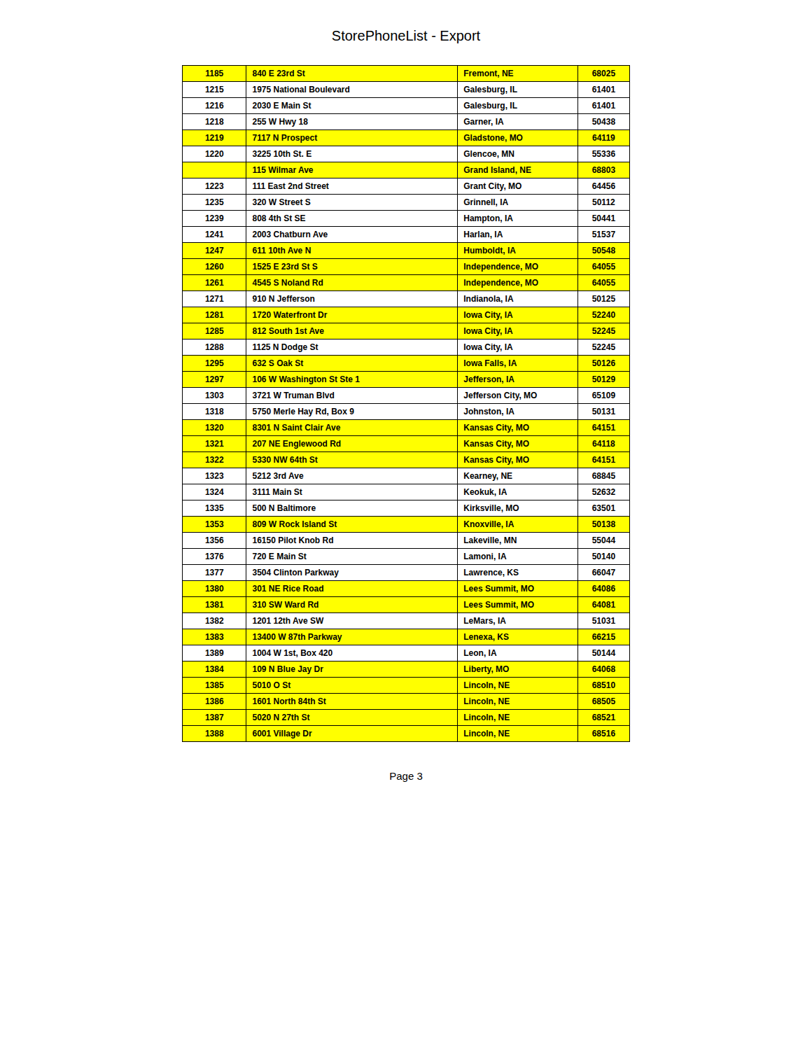StorePhoneList - Export
| 1185 | 840 E 23rd St | Fremont, NE | 68025 |
| 1215 | 1975 National Boulevard | Galesburg, IL | 61401 |
| 1216 | 2030 E Main St | Galesburg, IL | 61401 |
| 1218 | 255 W Hwy 18 | Garner, IA | 50438 |
| 1219 | 7117 N Prospect | Gladstone, MO | 64119 |
| 1220 | 3225 10th St. E | Glencoe, MN | 55336 |
| | 115 Wilmar Ave | Grand Island, NE | 68803 |
| 1223 | 111 East 2nd Street | Grant City, MO | 64456 |
| 1235 | 320 W Street S | Grinnell, IA | 50112 |
| 1239 | 808 4th St SE | Hampton, IA | 50441 |
| 1241 | 2003 Chatburn Ave | Harlan, IA | 51537 |
| 1247 | 611 10th Ave N | Humboldt, IA | 50548 |
| 1260 | 1525 E 23rd St S | Independence, MO | 64055 |
| 1261 | 4545 S Noland Rd | Independence, MO | 64055 |
| 1271 | 910 N Jefferson | Indianola, IA | 50125 |
| 1281 | 1720 Waterfront Dr | Iowa City, IA | 52240 |
| 1285 | 812 South 1st Ave | Iowa City, IA | 52245 |
| 1288 | 1125 N Dodge St | Iowa City, IA | 52245 |
| 1295 | 632 S Oak St | Iowa Falls, IA | 50126 |
| 1297 | 106 W Washington St Ste 1 | Jefferson, IA | 50129 |
| 1303 | 3721 W Truman Blvd | Jefferson City, MO | 65109 |
| 1318 | 5750 Merle Hay Rd, Box 9 | Johnston, IA | 50131 |
| 1320 | 8301 N Saint Clair Ave | Kansas City, MO | 64151 |
| 1321 | 207 NE Englewood Rd | Kansas City, MO | 64118 |
| 1322 | 5330 NW 64th St | Kansas City, MO | 64151 |
| 1323 | 5212 3rd Ave | Kearney, NE | 68845 |
| 1324 | 3111 Main St | Keokuk, IA | 52632 |
| 1335 | 500 N Baltimore | Kirksville, MO | 63501 |
| 1353 | 809 W Rock Island St | Knoxville, IA | 50138 |
| 1356 | 16150 Pilot Knob Rd | Lakeville, MN | 55044 |
| 1376 | 720 E Main St | Lamoni, IA | 50140 |
| 1377 | 3504 Clinton Parkway | Lawrence, KS | 66047 |
| 1380 | 301 NE Rice Road | Lees Summit, MO | 64086 |
| 1381 | 310 SW Ward Rd | Lees Summit, MO | 64081 |
| 1382 | 1201 12th Ave SW | LeMars, IA | 51031 |
| 1383 | 13400 W 87th Parkway | Lenexa, KS | 66215 |
| 1389 | 1004 W 1st, Box 420 | Leon, IA | 50144 |
| 1384 | 109 N Blue Jay Dr | Liberty, MO | 64068 |
| 1385 | 5010 O St | Lincoln, NE | 68510 |
| 1386 | 1601 North 84th St | Lincoln, NE | 68505 |
| 1387 | 5020 N 27th St | Lincoln, NE | 68521 |
| 1388 | 6001 Village Dr | Lincoln, NE | 68516 |
Page 3